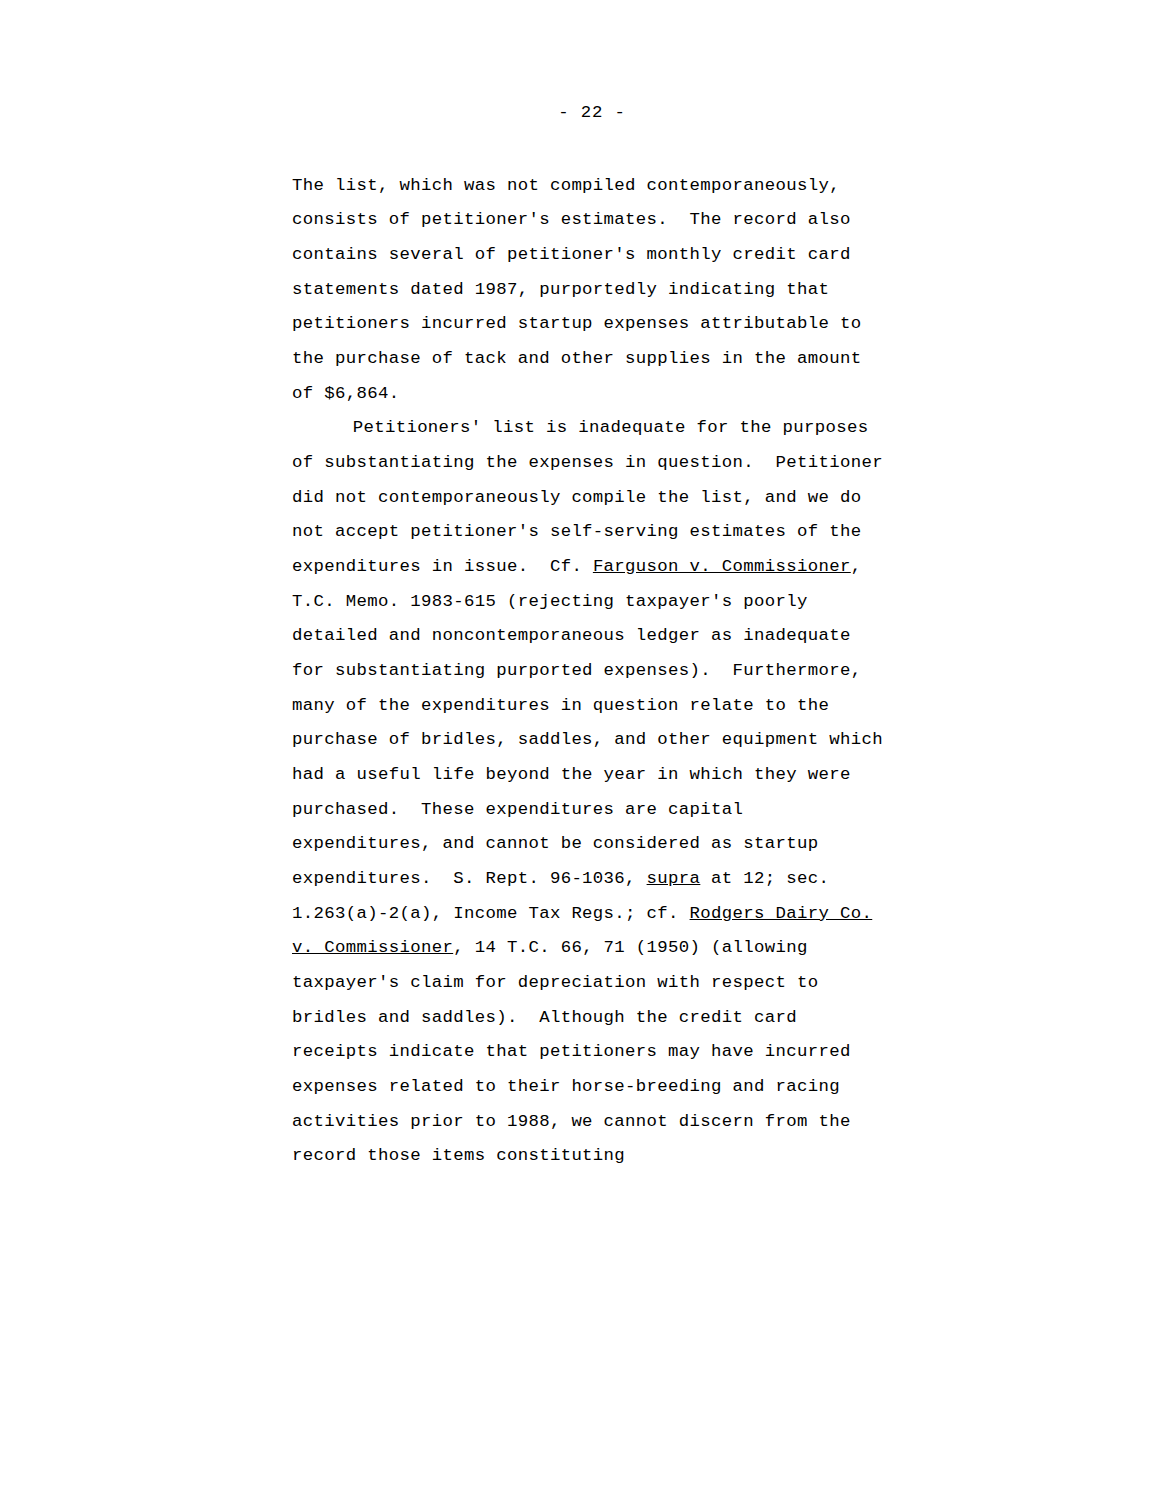- 22 -
The list, which was not compiled contemporaneously, consists of petitioner's estimates. The record also contains several of petitioner's monthly credit card statements dated 1987, purportedly indicating that petitioners incurred startup expenses attributable to the purchase of tack and other supplies in the amount of $6,864.
Petitioners' list is inadequate for the purposes of substantiating the expenses in question. Petitioner did not contemporaneously compile the list, and we do not accept petitioner's self-serving estimates of the expenditures in issue. Cf. Farguson v. Commissioner, T.C. Memo. 1983-615 (rejecting taxpayer's poorly detailed and noncontemporaneous ledger as inadequate for substantiating purported expenses). Furthermore, many of the expenditures in question relate to the purchase of bridles, saddles, and other equipment which had a useful life beyond the year in which they were purchased. These expenditures are capital expenditures, and cannot be considered as startup expenditures. S. Rept. 96-1036, supra at 12; sec. 1.263(a)-2(a), Income Tax Regs.; cf. Rodgers Dairy Co. v. Commissioner, 14 T.C. 66, 71 (1950) (allowing taxpayer's claim for depreciation with respect to bridles and saddles). Although the credit card receipts indicate that petitioners may have incurred expenses related to their horse-breeding and racing activities prior to 1988, we cannot discern from the record those items constituting